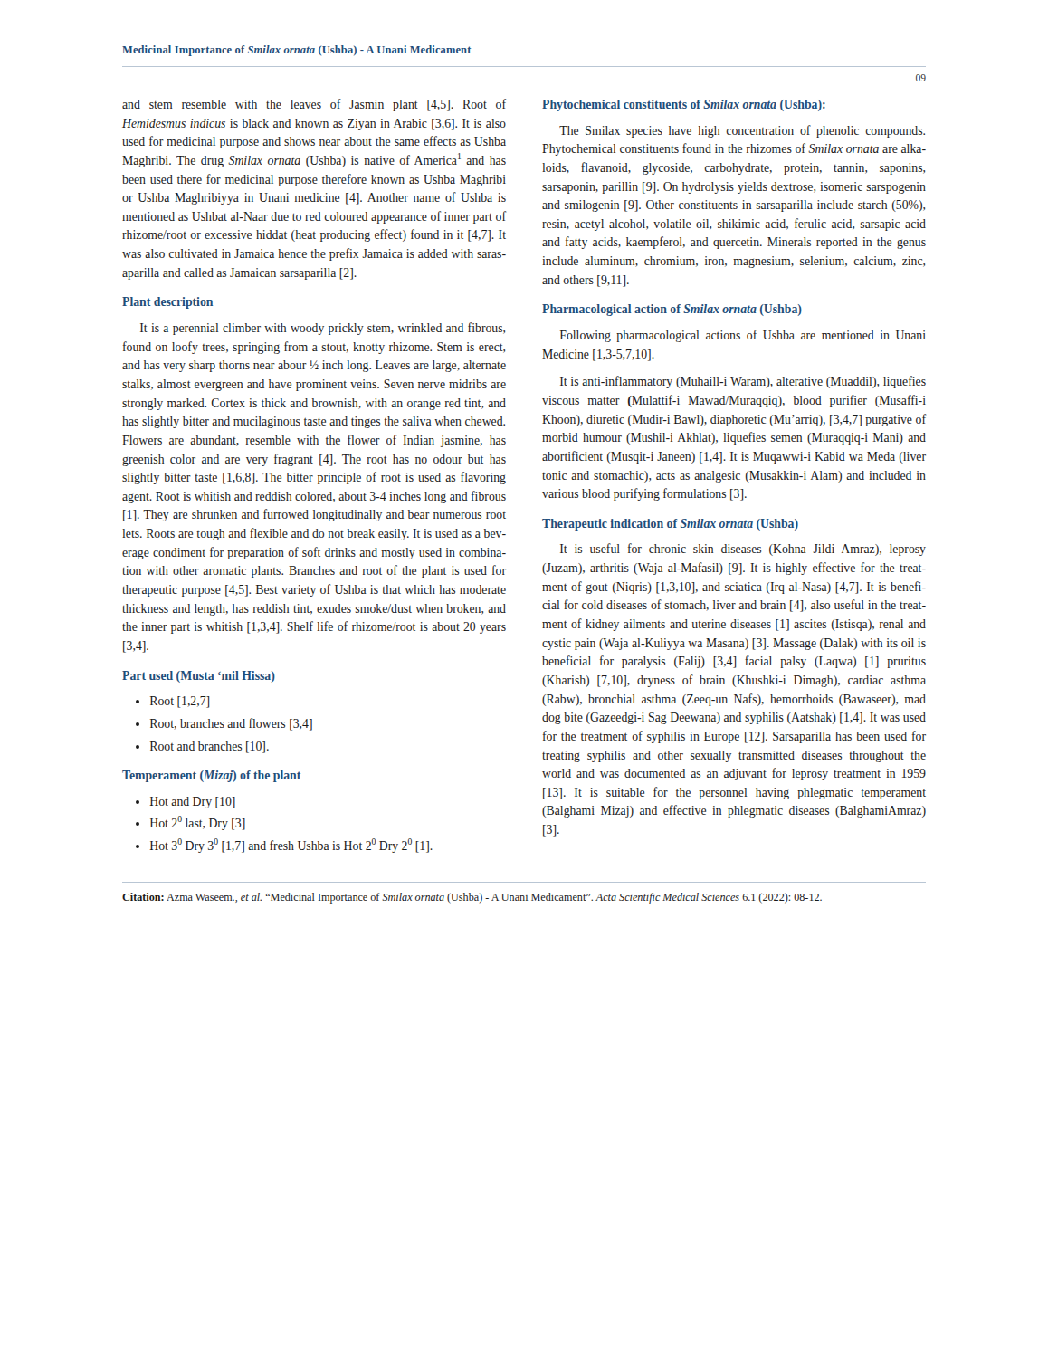Medicinal Importance of Smilax ornata (Ushba) - A Unani Medicament
09
and stem resemble with the leaves of Jasmin plant [4,5]. Root of Hemidesmus indicus is black and known as Ziyan in Arabic [3,6]. It is also used for medicinal purpose and shows near about the same effects as Ushba Maghribi. The drug Smilax ornata (Ushba) is native of America1 and has been used there for medicinal purpose therefore known as Ushba Maghribi or Ushba Maghribiyya in Unani medicine [4]. Another name of Ushba is mentioned as Ushbat al-Naar due to red coloured appearance of inner part of rhizome/root or excessive hiddat (heat producing effect) found in it [4,7]. It was also cultivated in Jamaica hence the prefix Jamaica is added with sarasaparilla and called as Jamaican sarsaparilla [2].
Plant description
It is a perennial climber with woody prickly stem, wrinkled and fibrous, found on loofy trees, springing from a stout, knotty rhizome. Stem is erect, and has very sharp thorns near abour ½ inch long. Leaves are large, alternate stalks, almost evergreen and have prominent veins. Seven nerve midribs are strongly marked. Cortex is thick and brownish, with an orange red tint, and has slightly bitter and mucilaginous taste and tinges the saliva when chewed. Flowers are abundant, resemble with the flower of Indian jasmine, has greenish color and are very fragrant [4]. The root has no odour but has slightly bitter taste [1,6,8]. The bitter principle of root is used as flavoring agent. Root is whitish and reddish colored, about 3-4 inches long and fibrous [1]. They are shrunken and furrowed longitudinally and bear numerous root lets. Roots are tough and flexible and do not break easily. It is used as a beverage condiment for preparation of soft drinks and mostly used in combination with other aromatic plants. Branches and root of the plant is used for therapeutic purpose [4,5]. Best variety of Ushba is that which has moderate thickness and length, has reddish tint, exudes smoke/dust when broken, and the inner part is whitish [1,3,4]. Shelf life of rhizome/root is about 20 years [3,4].
Part used (Musta ‘mil Hissa)
Root [1,2,7]
Root, branches and flowers [3,4]
Root and branches [10].
Temperament (Mizaj) of the plant
Hot and Dry [10]
Hot 20 last, Dry [3]
Hot 30 Dry 30 [1,7] and fresh Ushba is Hot 20 Dry 20 [1].
Phytochemical constituents of Smilax ornata (Ushba):
The Smilax species have high concentration of phenolic compounds. Phytochemical constituents found in the rhizomes of Smilax ornata are alkaloids, flavanoid, glycoside, carbohydrate, protein, tannin, saponins, sarsaponin, parillin [9]. On hydrolysis yields dextrose, isomeric sarspogenin and smilogenin [9]. Other constituents in sarsaparilla include starch (50%), resin, acetyl alcohol, volatile oil, shikimic acid, ferulic acid, sarsapic acid and fatty acids, kaempferol, and quercetin. Minerals reported in the genus include aluminum, chromium, iron, magnesium, selenium, calcium, zinc, and others [9,11].
Pharmacological action of Smilax ornata (Ushba)
Following pharmacological actions of Ushba are mentioned in Unani Medicine [1,3-5,7,10].
It is anti-inflammatory (Muhaill-i Waram), alterative (Muaddil), liquefies viscous matter (Mulattif-i Mawad/Muraqqiq), blood purifier (Musaffi-i Khoon), diuretic (Mudir-i Bawl), diaphoretic (Mu’arriq), [3,4,7] purgative of morbid humour (Mushil-i Akhlat), liquefies semen (Muraqqiq-i Mani) and abortificient (Musqit-i Janeen) [1,4]. It is Muqawwi-i Kabid wa Meda (liver tonic and stomachic), acts as analgesic (Musakkin-i Alam) and included in various blood purifying formulations [3].
Therapeutic indication of Smilax ornata (Ushba)
It is useful for chronic skin diseases (Kohna Jildi Amraz), leprosy (Juzam), arthritis (Waja al-Mafasil) [9]. It is highly effective for the treatment of gout (Niqris) [1,3,10], and sciatica (Irq al-Nasa) [4,7]. It is beneficial for cold diseases of stomach, liver and brain [4], also useful in the treatment of kidney ailments and uterine diseases [1] ascites (Istisqa), renal and cystic pain (Waja al-Kuliyya wa Masana) [3]. Massage (Dalak) with its oil is beneficial for paralysis (Falij) [3,4] facial palsy (Laqwa) [1] pruritus (Kharish) [7,10], dryness of brain (Khushki-i Dimagh), cardiac asthma (Rabw), bronchial asthma (Zeeq-un Nafs), hemorrhoids (Bawaseer), mad dog bite (Gazeedgi-i Sag Deewana) and syphilis (Aatshak) [1,4]. It was used for the treatment of syphilis in Europe [12]. Sarsaparilla has been used for treating syphilis and other sexually transmitted diseases throughout the world and was documented as an adjuvant for leprosy treatment in 1959 [13]. It is suitable for the personnel having phlegmatic temperament (Balghami Mizaj) and effective in phlegmatic diseases (BalghamiAmraz) [3].
Citation: Azma Waseem., et al. “Medicinal Importance of Smilax ornata (Ushba) - A Unani Medicament”. Acta Scientific Medical Sciences 6.1 (2022): 08-12.